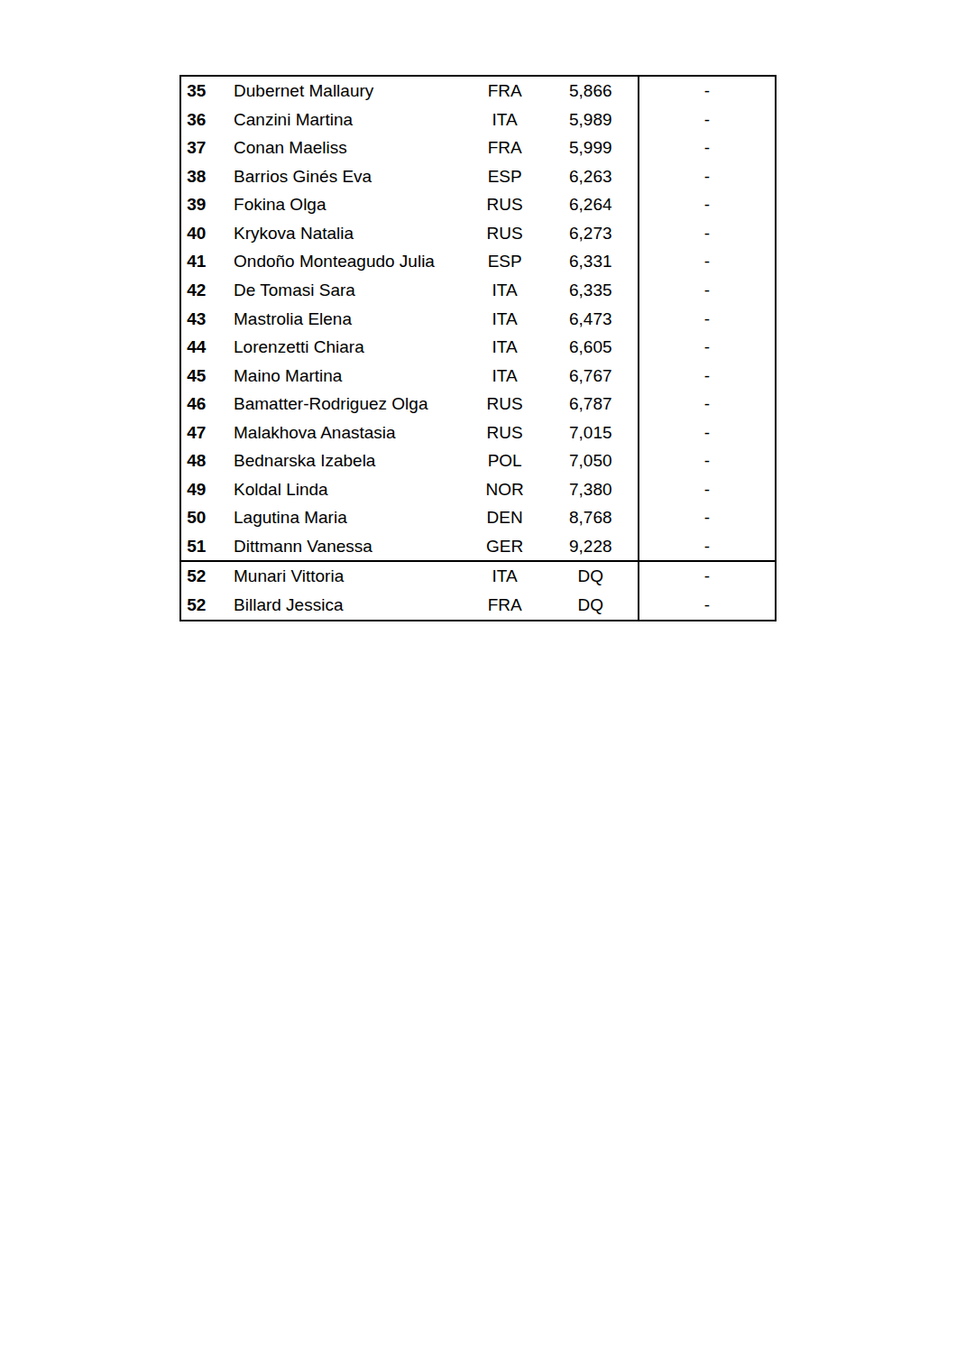| 35 | Dubernet Mallaury | FRA | 5,866 | - |
| 36 | Canzini Martina | ITA | 5,989 | - |
| 37 | Conan Maeliss | FRA | 5,999 | - |
| 38 | Barrios Ginés Eva | ESP | 6,263 | - |
| 39 | Fokina Olga | RUS | 6,264 | - |
| 40 | Krykova Natalia | RUS | 6,273 | - |
| 41 | Ondoño Monteagudo Julia | ESP | 6,331 | - |
| 42 | De Tomasi Sara | ITA | 6,335 | - |
| 43 | Mastrolia Elena | ITA | 6,473 | - |
| 44 | Lorenzetti Chiara | ITA | 6,605 | - |
| 45 | Maino Martina | ITA | 6,767 | - |
| 46 | Bamatter-Rodriguez Olga | RUS | 6,787 | - |
| 47 | Malakhova Anastasia | RUS | 7,015 | - |
| 48 | Bednarska Izabela | POL | 7,050 | - |
| 49 | Koldal Linda | NOR | 7,380 | - |
| 50 | Lagutina Maria | DEN | 8,768 | - |
| 51 | Dittmann Vanessa | GER | 9,228 | - |
| 52 | Munari Vittoria | ITA | DQ | - |
| 52 | Billard Jessica | FRA | DQ | - |